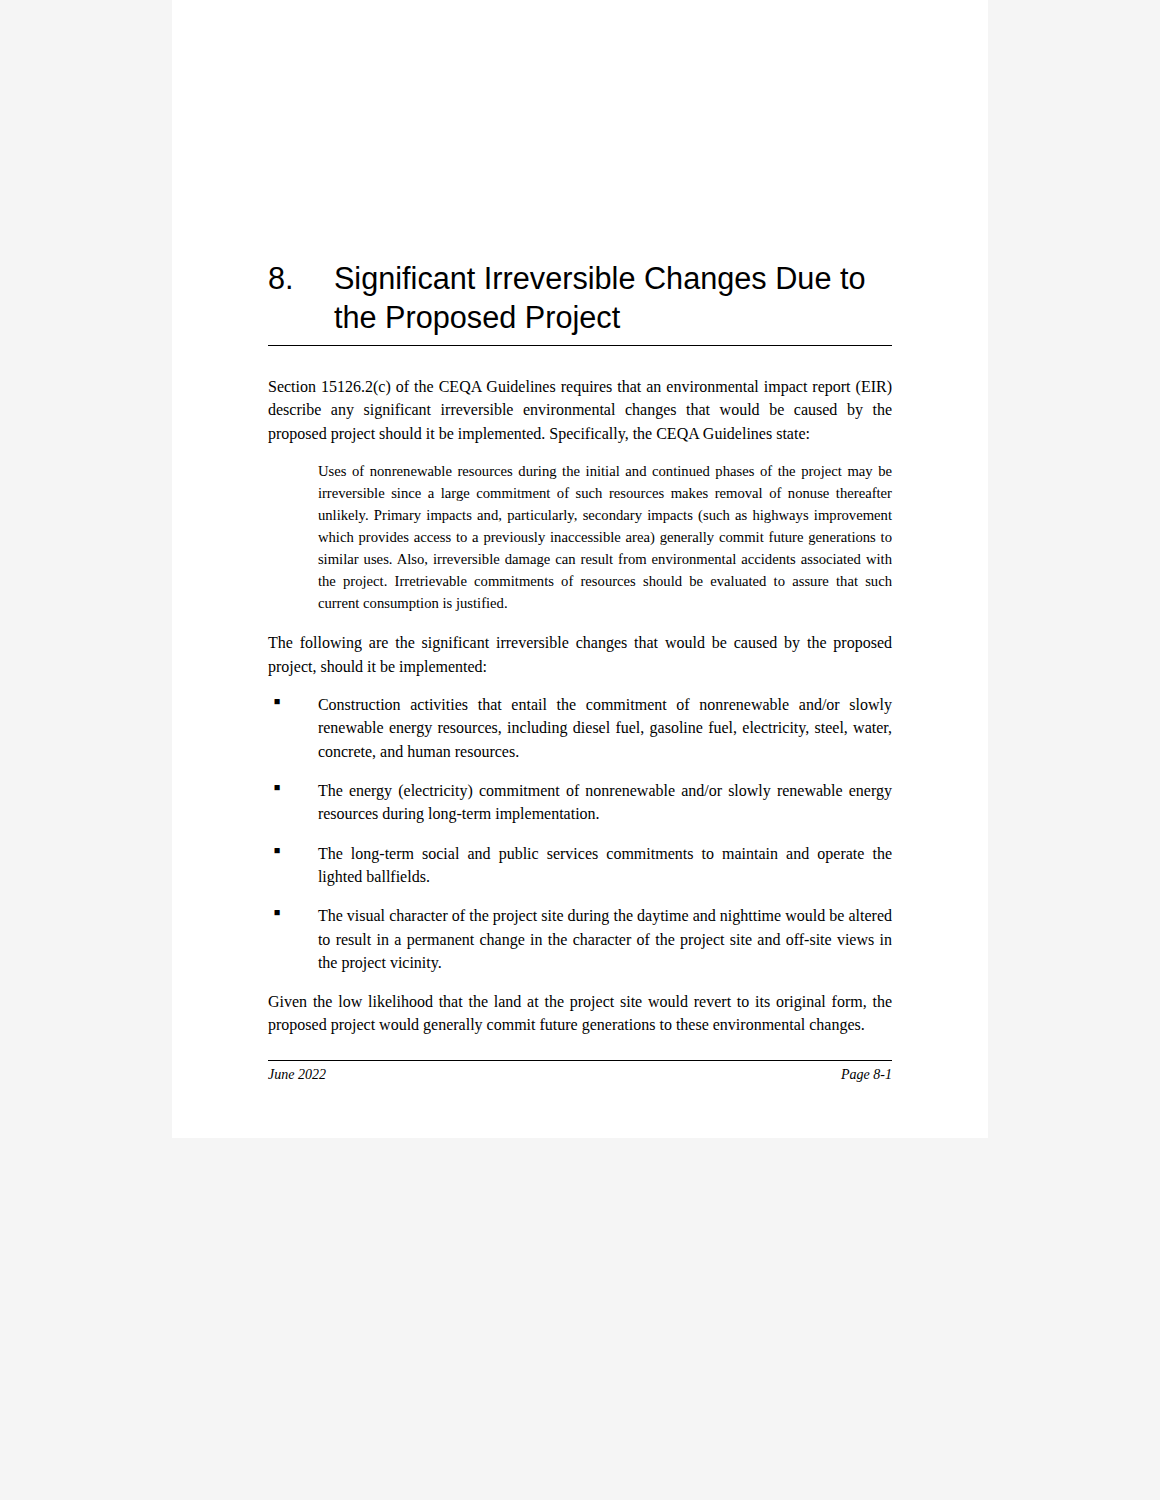8. Significant Irreversible Changes Due to the Proposed Project
Section 15126.2(c) of the CEQA Guidelines requires that an environmental impact report (EIR) describe any significant irreversible environmental changes that would be caused by the proposed project should it be implemented. Specifically, the CEQA Guidelines state:
Uses of nonrenewable resources during the initial and continued phases of the project may be irreversible since a large commitment of such resources makes removal of nonuse thereafter unlikely. Primary impacts and, particularly, secondary impacts (such as highways improvement which provides access to a previously inaccessible area) generally commit future generations to similar uses. Also, irreversible damage can result from environmental accidents associated with the project. Irretrievable commitments of resources should be evaluated to assure that such current consumption is justified.
The following are the significant irreversible changes that would be caused by the proposed project, should it be implemented:
Construction activities that entail the commitment of nonrenewable and/or slowly renewable energy resources, including diesel fuel, gasoline fuel, electricity, steel, water, concrete, and human resources.
The energy (electricity) commitment of nonrenewable and/or slowly renewable energy resources during long-term implementation.
The long-term social and public services commitments to maintain and operate the lighted ballfields.
The visual character of the project site during the daytime and nighttime would be altered to result in a permanent change in the character of the project site and off-site views in the project vicinity.
Given the low likelihood that the land at the project site would revert to its original form, the proposed project would generally commit future generations to these environmental changes.
June 2022 Page 8-1